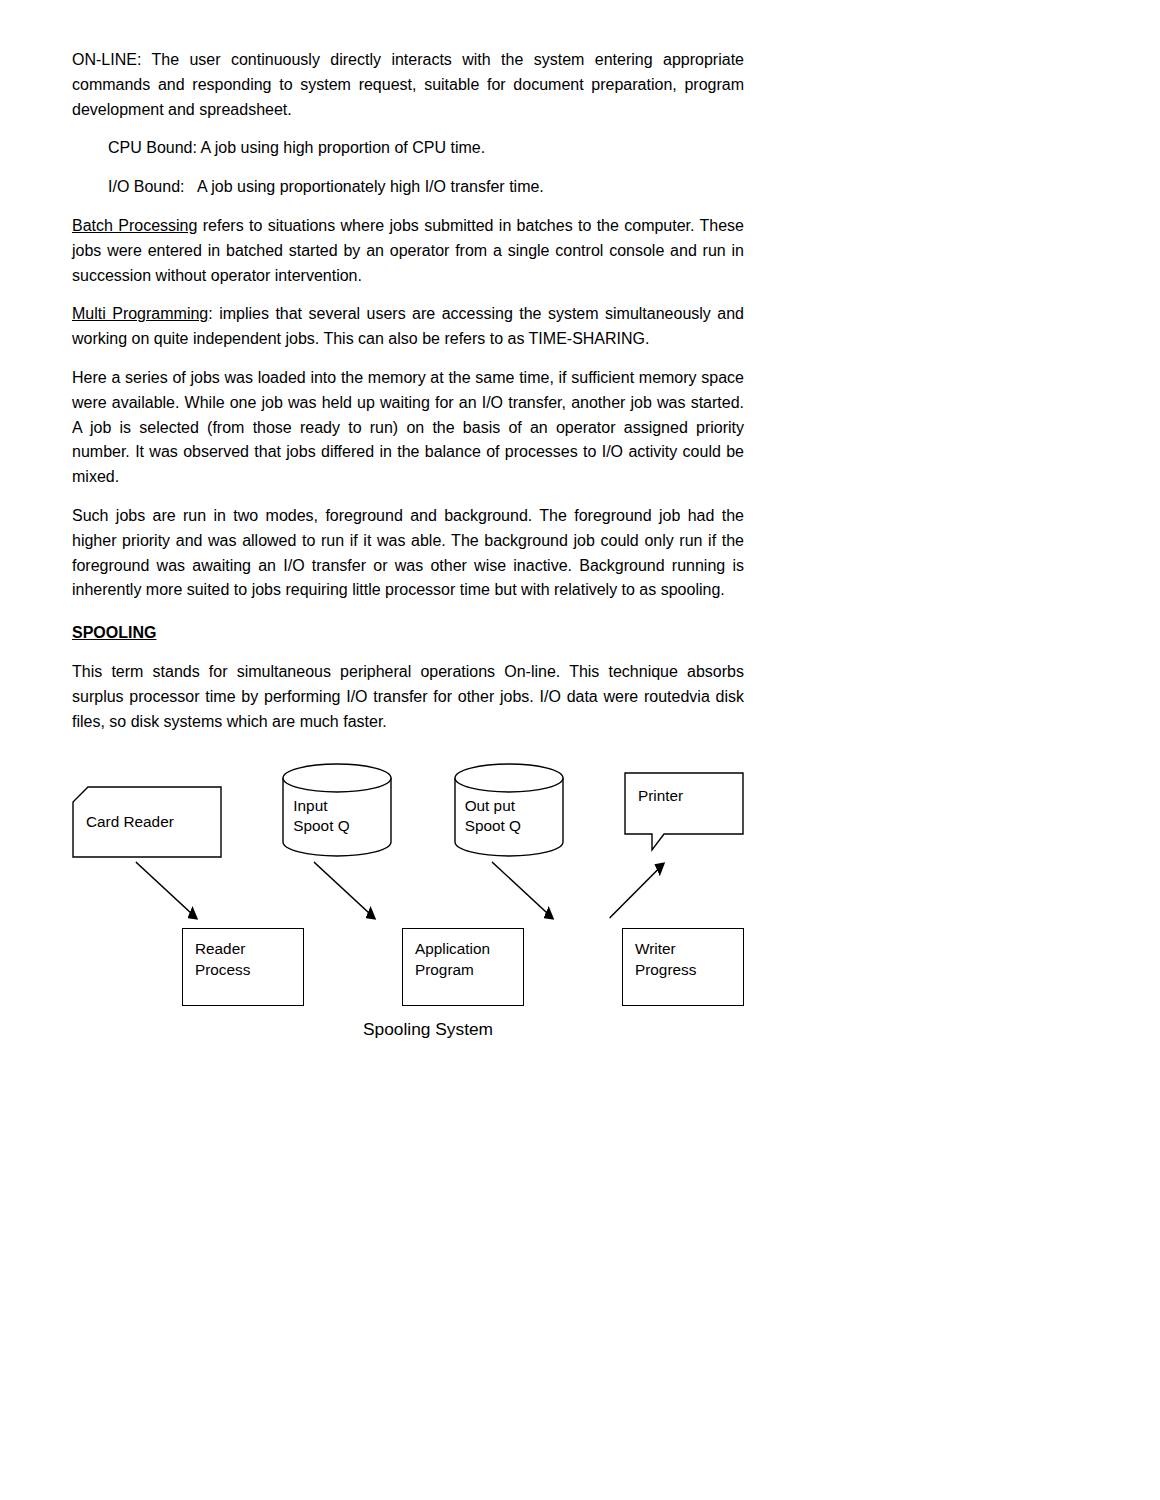ON-LINE: The user continuously directly interacts with the system entering appropriate commands and responding to system request, suitable for document preparation, program development and spreadsheet.
CPU Bound: A job using high proportion of CPU time.
I/O Bound: A job using proportionately high I/O transfer time.
Batch Processing refers to situations where jobs submitted in batches to the computer. These jobs were entered in batched started by an operator from a single control console and run in succession without operator intervention.
Multi Programming: implies that several users are accessing the system simultaneously and working on quite independent jobs. This can also be refers to as TIME-SHARING.
Here a series of jobs was loaded into the memory at the same time, if sufficient memory space were available. While one job was held up waiting for an I/O transfer, another job was started. A job is selected (from those ready to run) on the basis of an operator assigned priority number. It was observed that jobs differed in the balance of processes to I/O activity could be mixed.
Such jobs are run in two modes, foreground and background. The foreground job had the higher priority and was allowed to run if it was able. The background job could only run if the foreground was awaiting an I/O transfer or was other wise inactive. Background running is inherently more suited to jobs requiring little processor time but with relatively to as spooling.
SPOOLING
This term stands for simultaneous peripheral operations On-line. This technique absorbs surplus processor time by performing I/O transfer for other jobs. I/O data were routedvia disk files, so disk systems which are much faster.
Card Reader
Input
Spoot Q
Out put
Spoot Q
Printer
Reader
Process
Application
Program
Writer
Progress
Spooling System